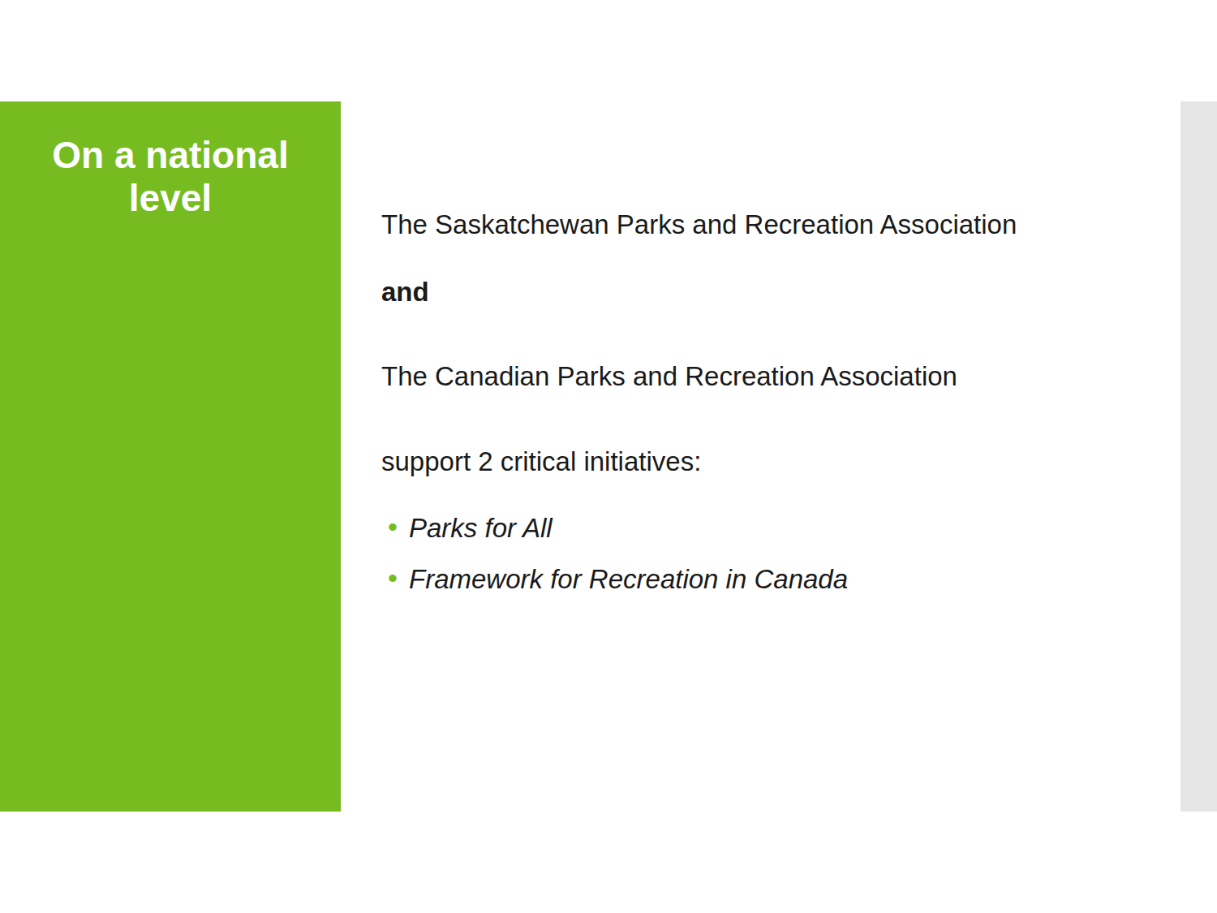On a national level
The Saskatchewan Parks and Recreation Association
and
The Canadian Parks and Recreation Association
support 2 critical initiatives:
Parks for All
Framework for Recreation in Canada